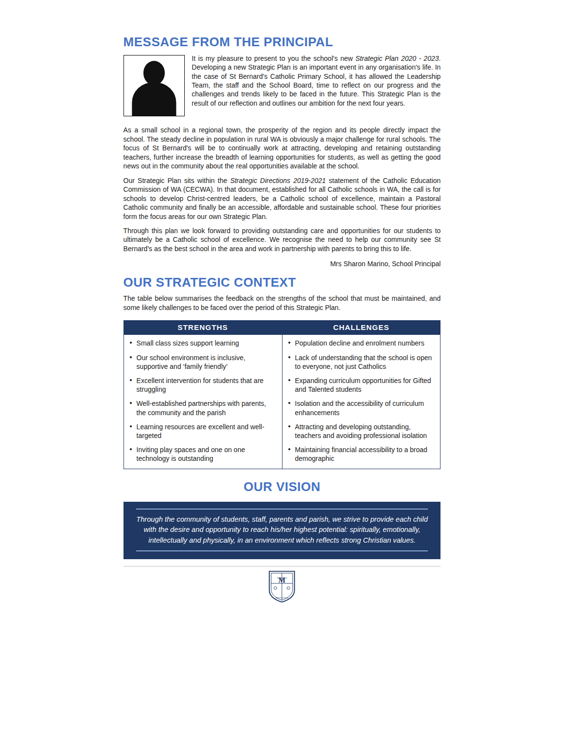MESSAGE FROM THE PRINCIPAL
It is my pleasure to present to you the school's new Strategic Plan 2020 - 2023. Developing a new Strategic Plan is an important event in any organisation's life. In the case of St Bernard's Catholic Primary School, it has allowed the Leadership Team, the staff and the School Board, time to reflect on our progress and the challenges and trends likely to be faced in the future. This Strategic Plan is the result of our reflection and outlines our ambition for the next four years.
As a small school in a regional town, the prosperity of the region and its people directly impact the school. The steady decline in population in rural WA is obviously a major challenge for rural schools. The focus of St Bernard's will be to continually work at attracting, developing and retaining outstanding teachers, further increase the breadth of learning opportunities for students, as well as getting the good news out in the community about the real opportunities available at the school.
Our Strategic Plan sits within the Strategic Directions 2019-2021 statement of the Catholic Education Commission of WA (CECWA). In that document, established for all Catholic schools in WA, the call is for schools to develop Christ-centred leaders, be a Catholic school of excellence, maintain a Pastoral Catholic community and finally be an accessible, affordable and sustainable school. These four priorities form the focus areas for our own Strategic Plan.
Through this plan we look forward to providing outstanding care and opportunities for our students to ultimately be a Catholic school of excellence. We recognise the need to help our community see St Bernard's as the best school in the area and work in partnership with parents to bring this to life.
Mrs Sharon Marino, School Principal
OUR STRATEGIC CONTEXT
The table below summarises the feedback on the strengths of the school that must be maintained, and some likely challenges to be faced over the period of this Strategic Plan.
| STRENGTHS | CHALLENGES |
| --- | --- |
| Small class sizes support learning Our school environment is inclusive, supportive and ‘family friendly’ Excellent intervention for students that are struggling Well-established partnerships with parents, the community and the parish Learning resources are excellent and well-targeted Inviting play spaces and one on one technology is outstanding | Population decline and enrolment numbers Lack of understanding that the school is open to everyone, not just Catholics Expanding curriculum opportunities for Gifted and Talented students Isolation and the accessibility of curriculum enhancements Attracting and developing outstanding, teachers and avoiding professional isolation Maintaining financial accessibility to a broad demographic |
OUR VISION
Through the community of students, staff, parents and parish, we strive to provide each child with the desire and opportunity to reach his/her highest potential: spiritually, emotionally, intellectually and physically, in an environment which reflects strong Christian values.
M ST BERNARD'S SERVICE & TRUTH